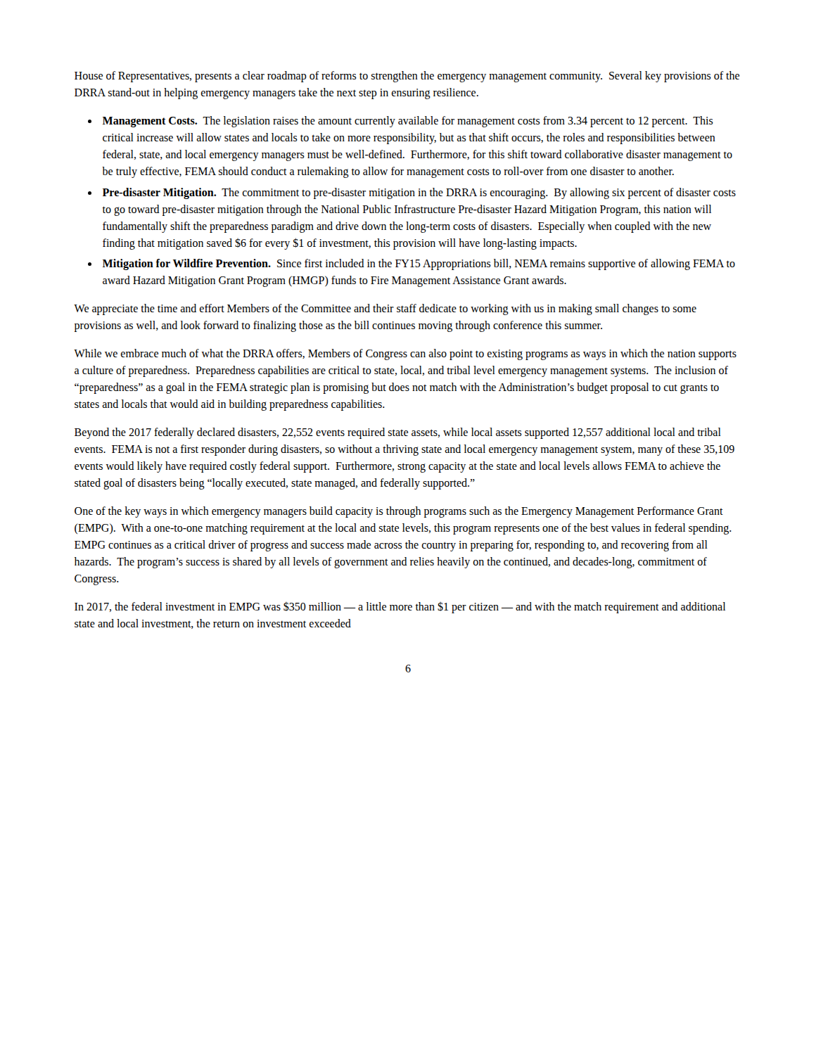House of Representatives, presents a clear roadmap of reforms to strengthen the emergency management community. Several key provisions of the DRRA stand-out in helping emergency managers take the next step in ensuring resilience.
Management Costs. The legislation raises the amount currently available for management costs from 3.34 percent to 12 percent. This critical increase will allow states and locals to take on more responsibility, but as that shift occurs, the roles and responsibilities between federal, state, and local emergency managers must be well-defined. Furthermore, for this shift toward collaborative disaster management to be truly effective, FEMA should conduct a rulemaking to allow for management costs to roll-over from one disaster to another.
Pre-disaster Mitigation. The commitment to pre-disaster mitigation in the DRRA is encouraging. By allowing six percent of disaster costs to go toward pre-disaster mitigation through the National Public Infrastructure Pre-disaster Hazard Mitigation Program, this nation will fundamentally shift the preparedness paradigm and drive down the long-term costs of disasters. Especially when coupled with the new finding that mitigation saved $6 for every $1 of investment, this provision will have long-lasting impacts.
Mitigation for Wildfire Prevention. Since first included in the FY15 Appropriations bill, NEMA remains supportive of allowing FEMA to award Hazard Mitigation Grant Program (HMGP) funds to Fire Management Assistance Grant awards.
We appreciate the time and effort Members of the Committee and their staff dedicate to working with us in making small changes to some provisions as well, and look forward to finalizing those as the bill continues moving through conference this summer.
While we embrace much of what the DRRA offers, Members of Congress can also point to existing programs as ways in which the nation supports a culture of preparedness. Preparedness capabilities are critical to state, local, and tribal level emergency management systems. The inclusion of “preparedness” as a goal in the FEMA strategic plan is promising but does not match with the Administration’s budget proposal to cut grants to states and locals that would aid in building preparedness capabilities.
Beyond the 2017 federally declared disasters, 22,552 events required state assets, while local assets supported 12,557 additional local and tribal events. FEMA is not a first responder during disasters, so without a thriving state and local emergency management system, many of these 35,109 events would likely have required costly federal support. Furthermore, strong capacity at the state and local levels allows FEMA to achieve the stated goal of disasters being “locally executed, state managed, and federally supported.”
One of the key ways in which emergency managers build capacity is through programs such as the Emergency Management Performance Grant (EMPG). With a one-to-one matching requirement at the local and state levels, this program represents one of the best values in federal spending. EMPG continues as a critical driver of progress and success made across the country in preparing for, responding to, and recovering from all hazards. The program’s success is shared by all levels of government and relies heavily on the continued, and decades-long, commitment of Congress.
In 2017, the federal investment in EMPG was $350 million — a little more than $1 per citizen — and with the match requirement and additional state and local investment, the return on investment exceeded
6